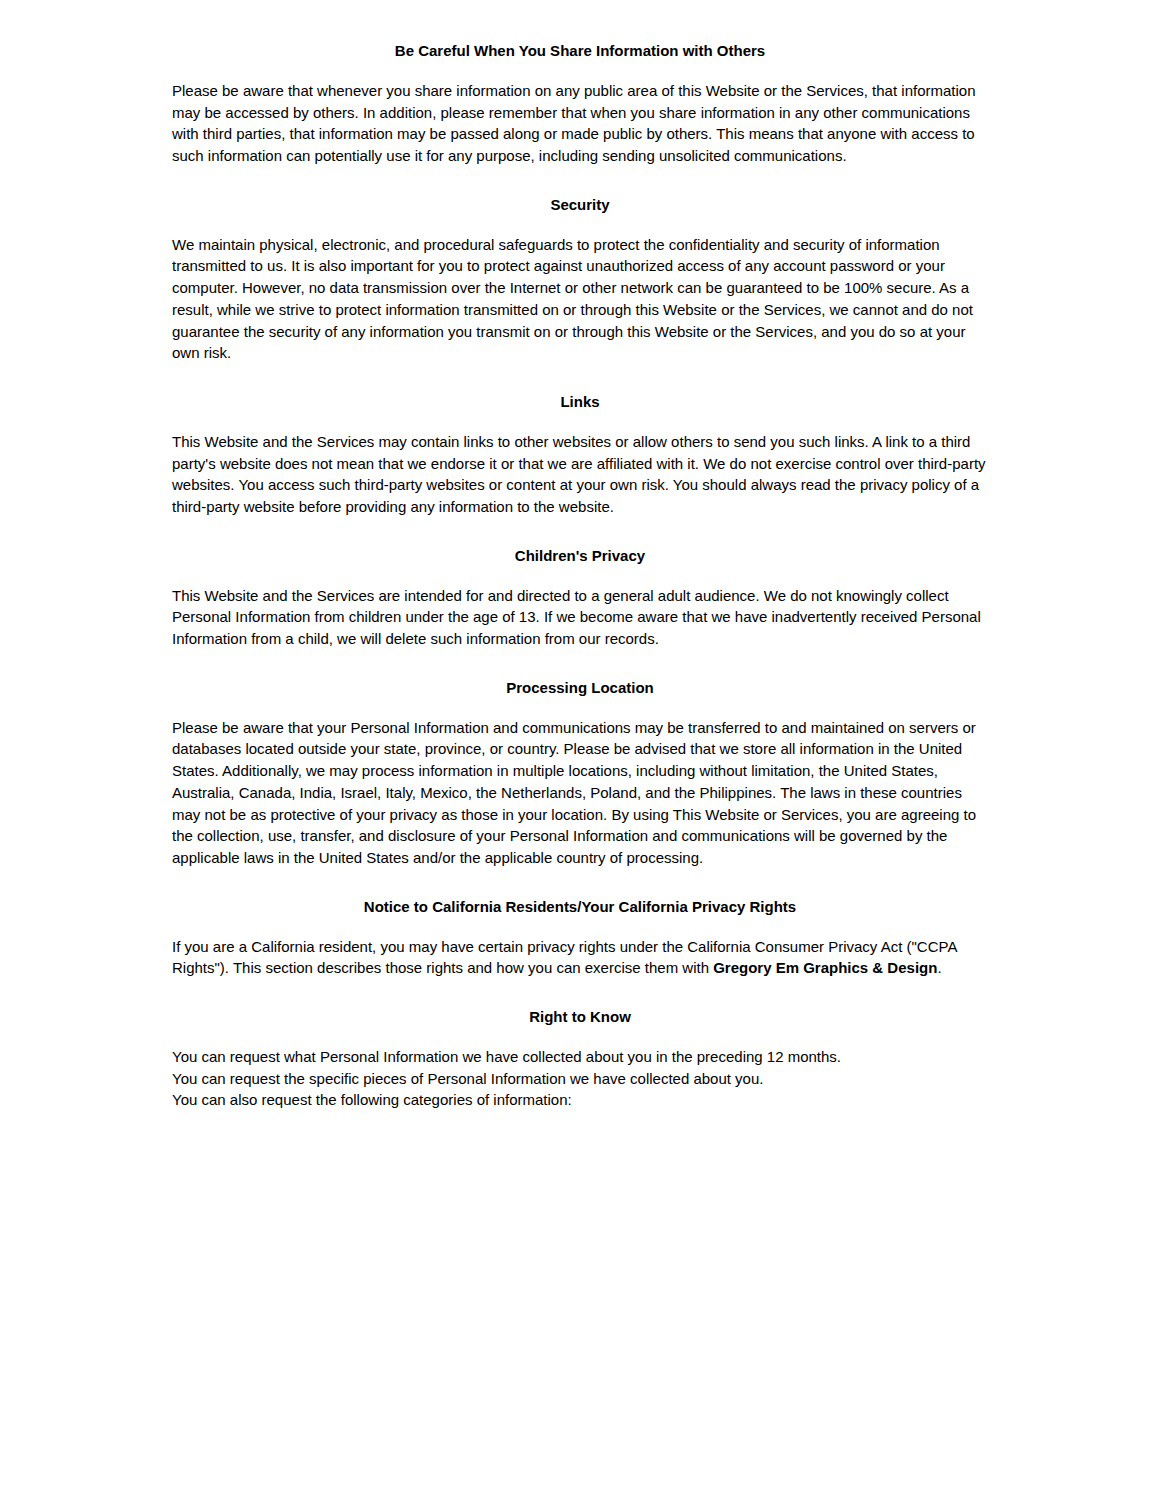Be Careful When You Share Information with Others
Please be aware that whenever you share information on any public area of this Website or the Services, that information may be accessed by others. In addition, please remember that when you share information in any other communications with third parties, that information may be passed along or made public by others. This means that anyone with access to such information can potentially use it for any purpose, including sending unsolicited communications.
Security
We maintain physical, electronic, and procedural safeguards to protect the confidentiality and security of information transmitted to us. It is also important for you to protect against unauthorized access of any account password or your computer. However, no data transmission over the Internet or other network can be guaranteed to be 100% secure. As a result, while we strive to protect information transmitted on or through this Website or the Services, we cannot and do not guarantee the security of any information you transmit on or through this Website or the Services, and you do so at your own risk.
Links
This Website and the Services may contain links to other websites or allow others to send you such links. A link to a third party's website does not mean that we endorse it or that we are affiliated with it. We do not exercise control over third-party websites. You access such third-party websites or content at your own risk. You should always read the privacy policy of a third-party website before providing any information to the website.
Children's Privacy
This Website and the Services are intended for and directed to a general adult audience. We do not knowingly collect Personal Information from children under the age of 13. If we become aware that we have inadvertently received Personal Information from a child, we will delete such information from our records.
Processing Location
Please be aware that your Personal Information and communications may be transferred to and maintained on servers or databases located outside your state, province, or country. Please be advised that we store all information in the United States. Additionally, we may process information in multiple locations, including without limitation, the United States, Australia, Canada, India, Israel, Italy, Mexico, the Netherlands, Poland, and the Philippines. The laws in these countries may not be as protective of your privacy as those in your location. By using This Website or Services, you are agreeing to the collection, use, transfer, and disclosure of your Personal Information and communications will be governed by the applicable laws in the United States and/or the applicable country of processing.
Notice to California Residents/Your California Privacy Rights
If you are a California resident, you may have certain privacy rights under the California Consumer Privacy Act ("CCPA Rights"). This section describes those rights and how you can exercise them with Gregory Em Graphics & Design.
Right to Know
You can request what Personal Information we have collected about you in the preceding 12 months.
You can request the specific pieces of Personal Information we have collected about you.
You can also request the following categories of information: